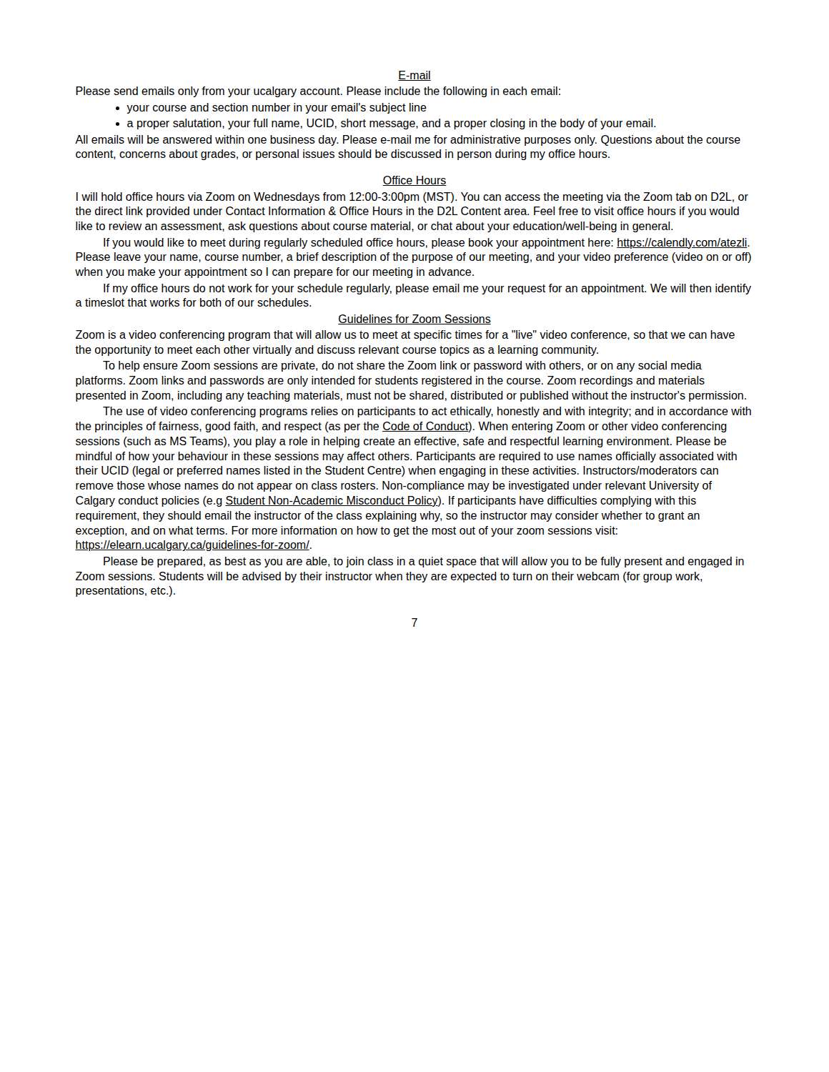E-mail
Please send emails only from your ucalgary account. Please include the following in each email:
your course and section number in your email's subject line
a proper salutation, your full name, UCID, short message, and a proper closing in the body of your email.
All emails will be answered within one business day. Please e-mail me for administrative purposes only. Questions about the course content, concerns about grades, or personal issues should be discussed in person during my office hours.
Office Hours
I will hold office hours via Zoom on Wednesdays from 12:00-3:00pm (MST). You can access the meeting via the Zoom tab on D2L, or the direct link provided under Contact Information & Office Hours in the D2L Content area. Feel free to visit office hours if you would like to review an assessment, ask questions about course material, or chat about your education/well-being in general.
If you would like to meet during regularly scheduled office hours, please book your appointment here: https://calendly.com/atezli. Please leave your name, course number, a brief description of the purpose of our meeting, and your video preference (video on or off) when you make your appointment so I can prepare for our meeting in advance.
If my office hours do not work for your schedule regularly, please email me your request for an appointment. We will then identify a timeslot that works for both of our schedules.
Guidelines for Zoom Sessions
Zoom is a video conferencing program that will allow us to meet at specific times for a "live" video conference, so that we can have the opportunity to meet each other virtually and discuss relevant course topics as a learning community.
To help ensure Zoom sessions are private, do not share the Zoom link or password with others, or on any social media platforms. Zoom links and passwords are only intended for students registered in the course. Zoom recordings and materials presented in Zoom, including any teaching materials, must not be shared, distributed or published without the instructor's permission.
The use of video conferencing programs relies on participants to act ethically, honestly and with integrity; and in accordance with the principles of fairness, good faith, and respect (as per the Code of Conduct). When entering Zoom or other video conferencing sessions (such as MS Teams), you play a role in helping create an effective, safe and respectful learning environment. Please be mindful of how your behaviour in these sessions may affect others. Participants are required to use names officially associated with their UCID (legal or preferred names listed in the Student Centre) when engaging in these activities. Instructors/moderators can remove those whose names do not appear on class rosters. Non-compliance may be investigated under relevant University of Calgary conduct policies (e.g Student Non-Academic Misconduct Policy). If participants have difficulties complying with this requirement, they should email the instructor of the class explaining why, so the instructor may consider whether to grant an exception, and on what terms. For more information on how to get the most out of your zoom sessions visit: https://elearn.ucalgary.ca/guidelines-for-zoom/.
Please be prepared, as best as you are able, to join class in a quiet space that will allow you to be fully present and engaged in Zoom sessions. Students will be advised by their instructor when they are expected to turn on their webcam (for group work, presentations, etc.).
7